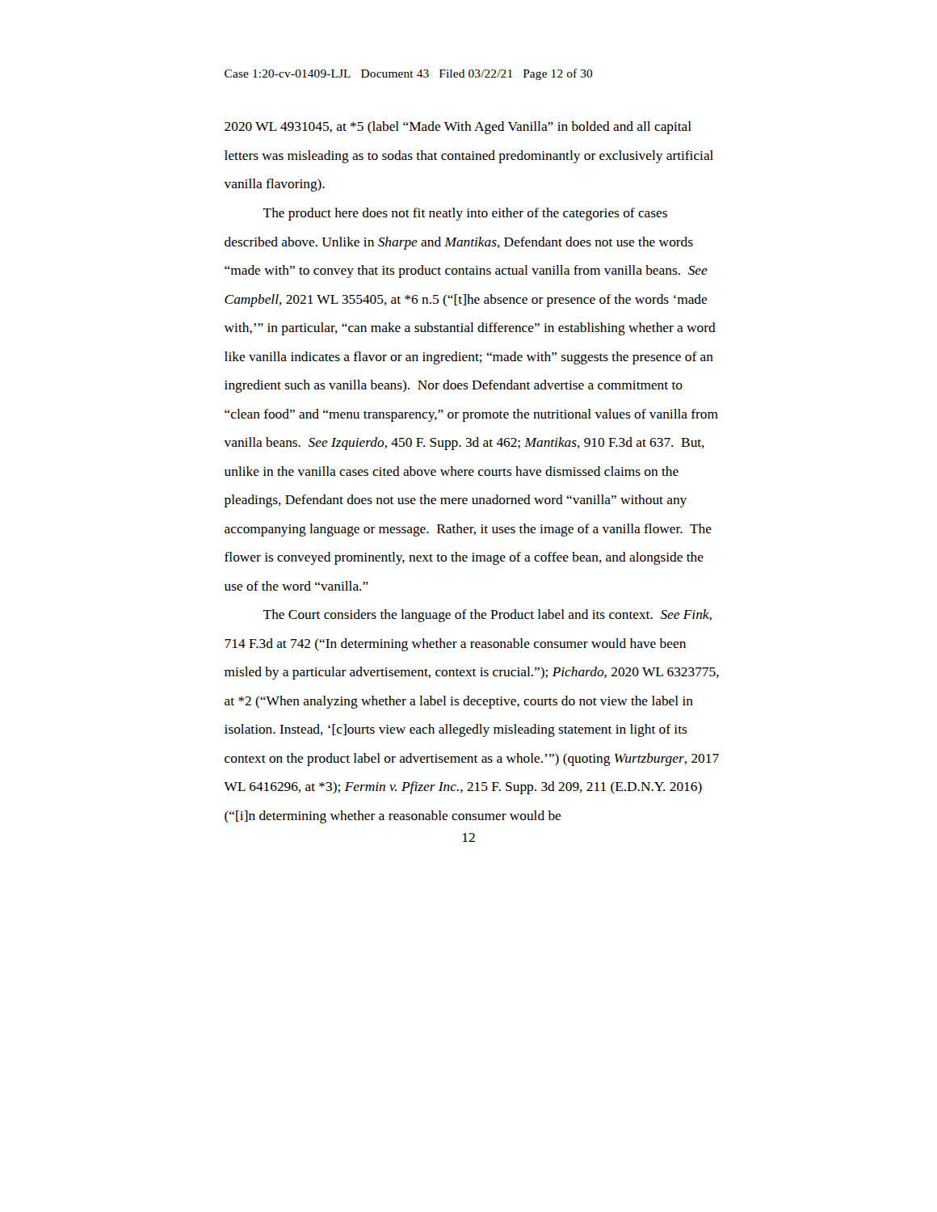Case 1:20-cv-01409-LJL Document 43 Filed 03/22/21 Page 12 of 30
2020 WL 4931045, at *5 (label “Made With Aged Vanilla” in bolded and all capital letters was misleading as to sodas that contained predominantly or exclusively artificial vanilla flavoring).
The product here does not fit neatly into either of the categories of cases described above. Unlike in Sharpe and Mantikas, Defendant does not use the words “made with” to convey that its product contains actual vanilla from vanilla beans. See Campbell, 2021 WL 355405, at *6 n.5 (“[t]he absence or presence of the words ‘made with,’” in particular, “can make a substantial difference” in establishing whether a word like vanilla indicates a flavor or an ingredient; “made with” suggests the presence of an ingredient such as vanilla beans). Nor does Defendant advertise a commitment to “clean food” and “menu transparency,” or promote the nutritional values of vanilla from vanilla beans. See Izquierdo, 450 F. Supp. 3d at 462; Mantikas, 910 F.3d at 637. But, unlike in the vanilla cases cited above where courts have dismissed claims on the pleadings, Defendant does not use the mere unadorned word “vanilla” without any accompanying language or message. Rather, it uses the image of a vanilla flower. The flower is conveyed prominently, next to the image of a coffee bean, and alongside the use of the word “vanilla.”
The Court considers the language of the Product label and its context. See Fink, 714 F.3d at 742 (“In determining whether a reasonable consumer would have been misled by a particular advertisement, context is crucial.”); Pichardo, 2020 WL 6323775, at *2 (“When analyzing whether a label is deceptive, courts do not view the label in isolation. Instead, ‘[c]ourts view each allegedly misleading statement in light of its context on the product label or advertisement as a whole.’”) (quoting Wurtzburger, 2017 WL 6416296, at *3); Fermin v. Pfizer Inc., 215 F. Supp. 3d 209, 211 (E.D.N.Y. 2016) (“[i]n determining whether a reasonable consumer would be
12